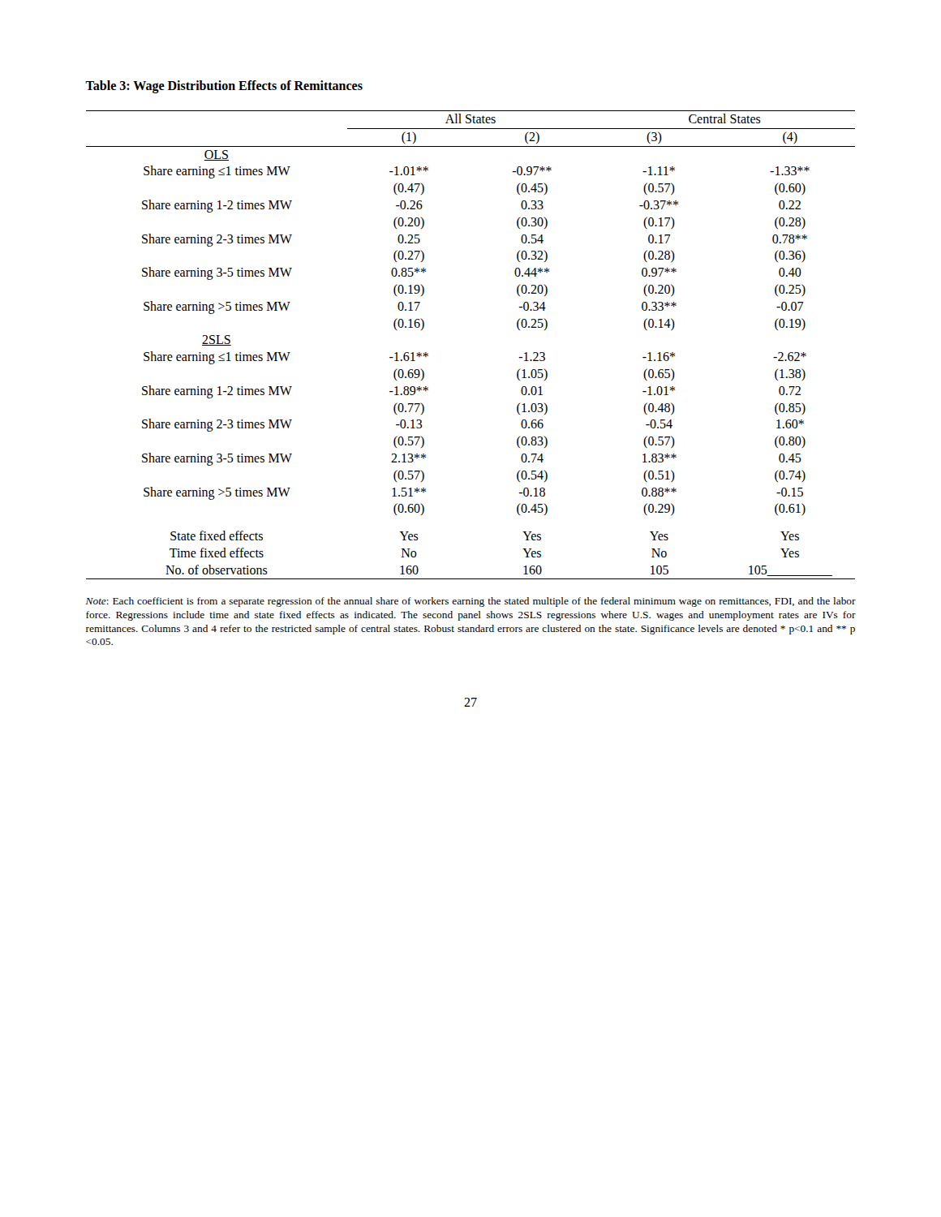Table 3: Wage Distribution Effects of Remittances
| | All States | Central States |
| | (1) | (2) | (3) | (4) |
| OLS | | | | |
| Share earning ≤1 times MW | -1.01** | -0.97** | -1.11* | -1.33** |
| | (0.47) | (0.45) | (0.57) | (0.60) |
| Share earning 1-2 times MW | -0.26 | 0.33 | -0.37** | 0.22 |
| | (0.20) | (0.30) | (0.17) | (0.28) |
| Share earning 2-3 times MW | 0.25 | 0.54 | 0.17 | 0.78** |
| | (0.27) | (0.32) | (0.28) | (0.36) |
| Share earning 3-5 times MW | 0.85** | 0.44** | 0.97** | 0.40 |
| | (0.19) | (0.20) | (0.20) | (0.25) |
| Share earning >5 times MW | 0.17 | -0.34 | 0.33** | -0.07 |
| | (0.16) | (0.25) | (0.14) | (0.19) |
| 2SLS | | | | |
| Share earning ≤1 times MW | -1.61** | -1.23 | -1.16* | -2.62* |
| | (0.69) | (1.05) | (0.65) | (1.38) |
| Share earning 1-2 times MW | -1.89** | 0.01 | -1.01* | 0.72 |
| | (0.77) | (1.03) | (0.48) | (0.85) |
| Share earning 2-3 times MW | -0.13 | 0.66 | -0.54 | 1.60* |
| | (0.57) | (0.83) | (0.57) | (0.80) |
| Share earning 3-5 times MW | 2.13** | 0.74 | 1.83** | 0.45 |
| | (0.57) | (0.54) | (0.51) | (0.74) |
| Share earning >5 times MW | 1.51** | -0.18 | 0.88** | -0.15 |
| | (0.60) | (0.45) | (0.29) | (0.61) |
| State fixed effects | Yes | Yes | Yes | Yes |
| Time fixed effects | No | Yes | No | Yes |
| No. of observations | 160 | 160 | 105 | 105__________ |
Note: Each coefficient is from a separate regression of the annual share of workers earning the stated multiple of the federal minimum wage on remittances, FDI, and the labor force. Regressions include time and state fixed effects as indicated. The second panel shows 2SLS regressions where U.S. wages and unemployment rates are IVs for remittances. Columns 3 and 4 refer to the restricted sample of central states. Robust standard errors are clustered on the state. Significance levels are denoted * p<0.1 and ** p <0.05.
27